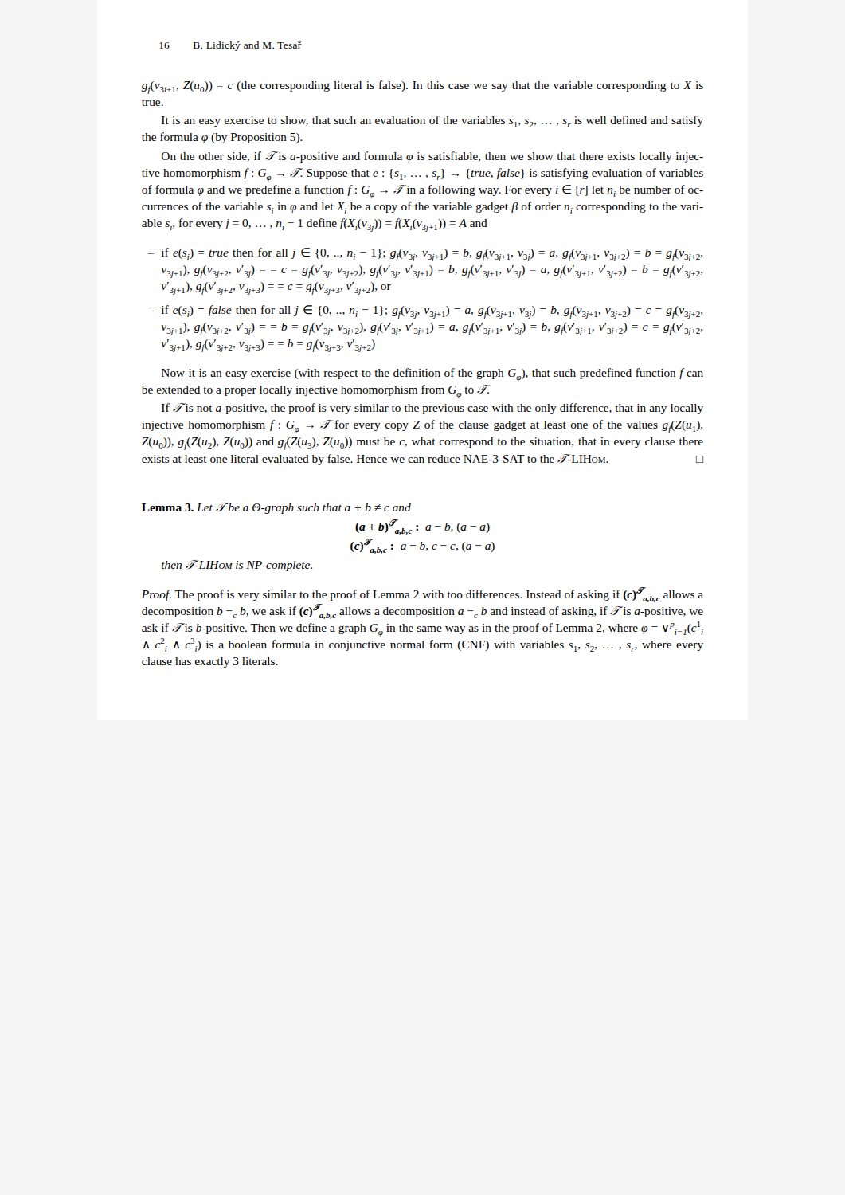16 B. Lidický and M. Tesař
gf(v3i+1, Z(u0)) = c (the corresponding literal is false). In this case we say that the variable corresponding to X is true.
It is an easy exercise to show, that such an evaluation of the variables s1, s2, … , sr is well defined and satisfy the formula φ (by Proposition 5).
On the other side, if 𝒯 is a-positive and formula φ is satisfiable, then we show that there exists locally injective homomorphism f : Gφ → 𝒯. Suppose that e : {s1, … , sr} → {true, false} is satisfying evaluation of variables of formula φ and we predefine a function f : Gφ → 𝒯 in a following way. For every i ∈ [r] let ni be number of occurrences of the variable si in φ and let Xi be a copy of the variable gadget β of order ni corresponding to the variable si, for every j = 0, … , ni − 1 define f(Xi(v3j)) = f(Xi(v3j+1)) = A and
if e(si) = true then for all j ∈ {0, .., ni − 1}; gf(v3j, v3j+1) = b, gf(v3j+1, v3j) = a, gf(v3j+1, v3j+2) = b = gf(v3j+2, v3j+1), gf(v3j+2, v′3j) = = c = gf(v′3j, v3j+2), gf(v′3j, v′3j+1) = b, gf(v′3j+1, v′3j) = a, gf(v′3j+1, v′3j+2) = b = gf(v′3j+2, v′3j+1), gf(v′3j+2, v3j+3) = = c = gf(v3j+3, v′3j+2), or
if e(si) = false then for all j ∈ {0, .., ni − 1}; gf(v3j, v3j+1) = a, gf(v3j+1, v3j) = b, gf(v3j+1, v3j+2) = c = gf(v3j+2, v3j+1), gf(v3j+2, v′3j) = = b = gf(v′3j, v3j+2), gf(v′3j, v′3j+1) = a, gf(v′3j+1, v′3j) = b, gf(v′3j+1, v′3j+2) = c = gf(v′3j+2, v′3j+1), gf(v′3j+2, v3j+3) = = b = gf(v3j+3, v′3j+2)
Now it is an easy exercise (with respect to the definition of the graph Gφ), that such predefined function f can be extended to a proper locally injective homomorphism from Gφ to 𝒯.
If 𝒯 is not a-positive, the proof is very similar to the previous case with the only difference, that in any locally injective homomorphism f : Gφ → 𝒯 for every copy Z of the clause gadget at least one of the values gf(Z(u1), Z(u0)), gf(Z(u2), Z(u0)) and gf(Z(u3), Z(u0)) must be c, what correspond to the situation, that in every clause there exists at least one literal evaluated by false. Hence we can reduce NAE-3-SAT to the 𝒯-LIHom. □
Lemma 3. Let 𝒯 be a Θ-graph such that a + b ≠ c and
(a + b)𝒯a,b,c : a − b, (a − a)
(c)𝒯a,b,c : a − b, c − c, (a − a)
then 𝒯-LIHom is NP-complete.
Proof. The proof is very similar to the proof of Lemma 2 with too differences. Instead of asking if (c)𝒯a,b,c allows a decomposition b −c b, we ask if (c)𝒯a,b,c allows a decomposition a −c b and instead of asking, if 𝒯 is a-positive, we ask if 𝒯 is b-positive. Then we define a graph Gφ in the same way as in the proof of Lemma 2, where φ = ∨pi=1(c1i ∧ c2i ∧ c3i) is a boolean formula in conjunctive normal form (CNF) with variables s1, s2, … , sr, where every clause has exactly 3 literals.